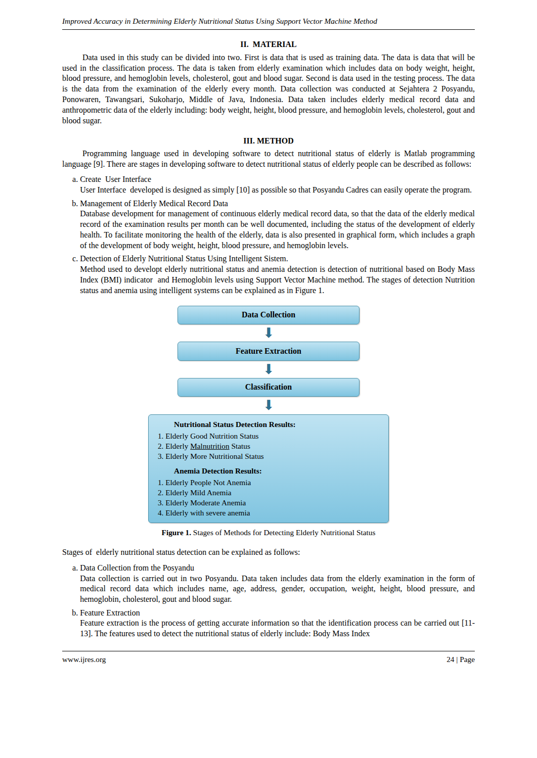Improved Accuracy in Determining Elderly Nutritional Status Using Support Vector Machine Method
II. MATERIAL
Data used in this study can be divided into two. First is data that is used as training data. The data is data that will be used in the classification process. The data is taken from elderly examination which includes data on body weight, height, blood pressure, and hemoglobin levels, cholesterol, gout and blood sugar. Second is data used in the testing process. The data is the data from the examination of the elderly every month. Data collection was conducted at Sejahtera 2 Posyandu, Ponowaren, Tawangsari, Sukoharjo, Middle of Java, Indonesia. Data taken includes elderly medical record data and anthropometric data of the elderly including: body weight, height, blood pressure, and hemoglobin levels, cholesterol, gout and blood sugar.
III. METHOD
Programming language used in developing software to detect nutritional status of elderly is Matlab programming language [9]. There are stages in developing software to detect nutritional status of elderly people can be described as follows:
Create User Interface
User Interface developed is designed as simply [10] as possible so that Posyandu Cadres can easily operate the program.
Management of Elderly Medical Record Data
Database development for management of continuous elderly medical record data, so that the data of the elderly medical record of the examination results per month can be well documented, including the status of the development of elderly health. To facilitate monitoring the health of the elderly, data is also presented in graphical form, which includes a graph of the development of body weight, height, blood pressure, and hemoglobin levels.
Detection of Elderly Nutritional Status Using Intelligent Sistem.
Method used to developt elderly nutritional status and anemia detection is detection of nutritional based on Body Mass Index (BMI) indicator and Hemoglobin levels using Support Vector Machine method. The stages of detection Nutrition status and anemia using intelligent systems can be explained as in Figure 1.
Data Collection
⬇
Feature Extraction
⬇
Classification
⬇
Nutritional Status Detection Results:
Elderly Good Nutrition Status
Elderly Malnutrition Status
Elderly More Nutritional Status
Anemia Detection Results:
Elderly People Not Anemia
Elderly Mild Anemia
Elderly Moderate Anemia
Elderly with severe anemia
Figure 1. Stages of Methods for Detecting Elderly Nutritional Status
Stages of elderly nutritional status detection can be explained as follows:
Data Collection from the Posyandu
Data collection is carried out in two Posyandu. Data taken includes data from the elderly examination in the form of medical record data which includes name, age, address, gender, occupation, weight, height, blood pressure, and hemoglobin, cholesterol, gout and blood sugar.
Feature Extraction
Feature extraction is the process of getting accurate information so that the identification process can be carried out [11-13]. The features used to detect the nutritional status of elderly include: Body Mass Index
www.ijres.org 24 | Page